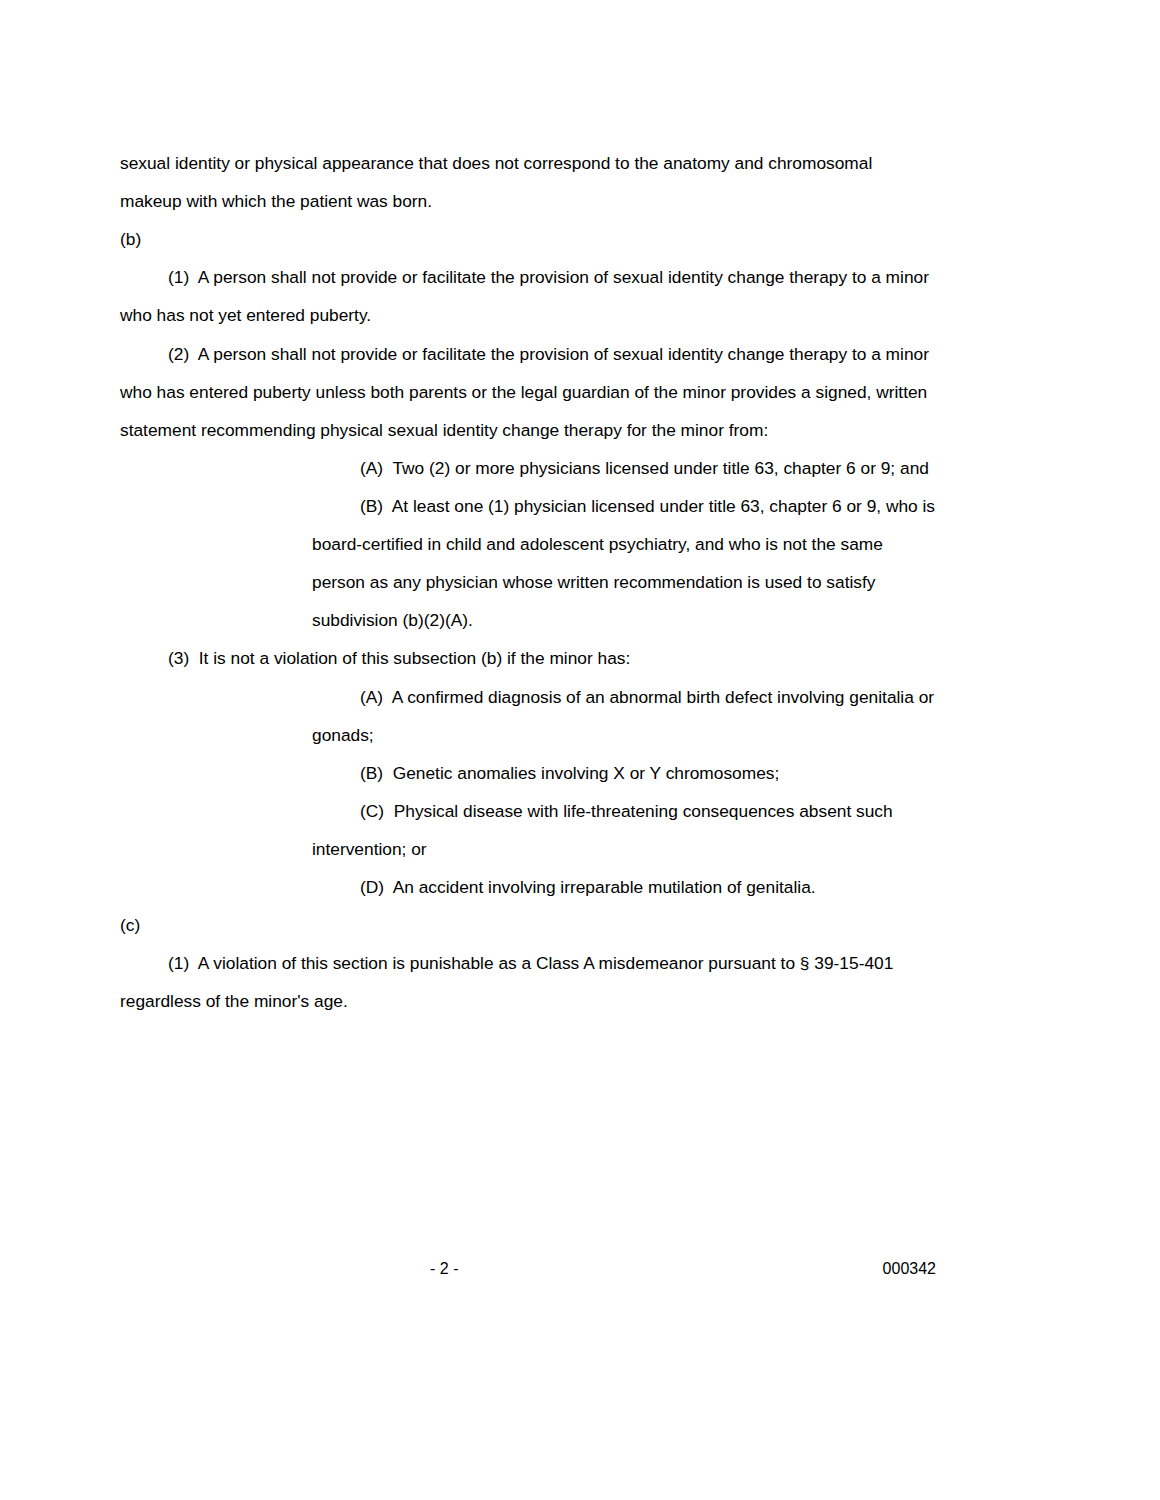sexual identity or physical appearance that does not correspond to the anatomy and chromosomal makeup with which the patient was born.
(b)
(1) A person shall not provide or facilitate the provision of sexual identity change therapy to a minor who has not yet entered puberty.
(2) A person shall not provide or facilitate the provision of sexual identity change therapy to a minor who has entered puberty unless both parents or the legal guardian of the minor provides a signed, written statement recommending physical sexual identity change therapy for the minor from:
(A) Two (2) or more physicians licensed under title 63, chapter 6 or 9; and
(B) At least one (1) physician licensed under title 63, chapter 6 or 9, who is board-certified in child and adolescent psychiatry, and who is not the same person as any physician whose written recommendation is used to satisfy subdivision (b)(2)(A).
(3) It is not a violation of this subsection (b) if the minor has:
(A) A confirmed diagnosis of an abnormal birth defect involving genitalia or gonads;
(B) Genetic anomalies involving X or Y chromosomes;
(C) Physical disease with life-threatening consequences absent such intervention; or
(D) An accident involving irreparable mutilation of genitalia.
(c)
(1) A violation of this section is punishable as a Class A misdemeanor pursuant to § 39-15-401 regardless of the minor's age.
- 2 - 000342